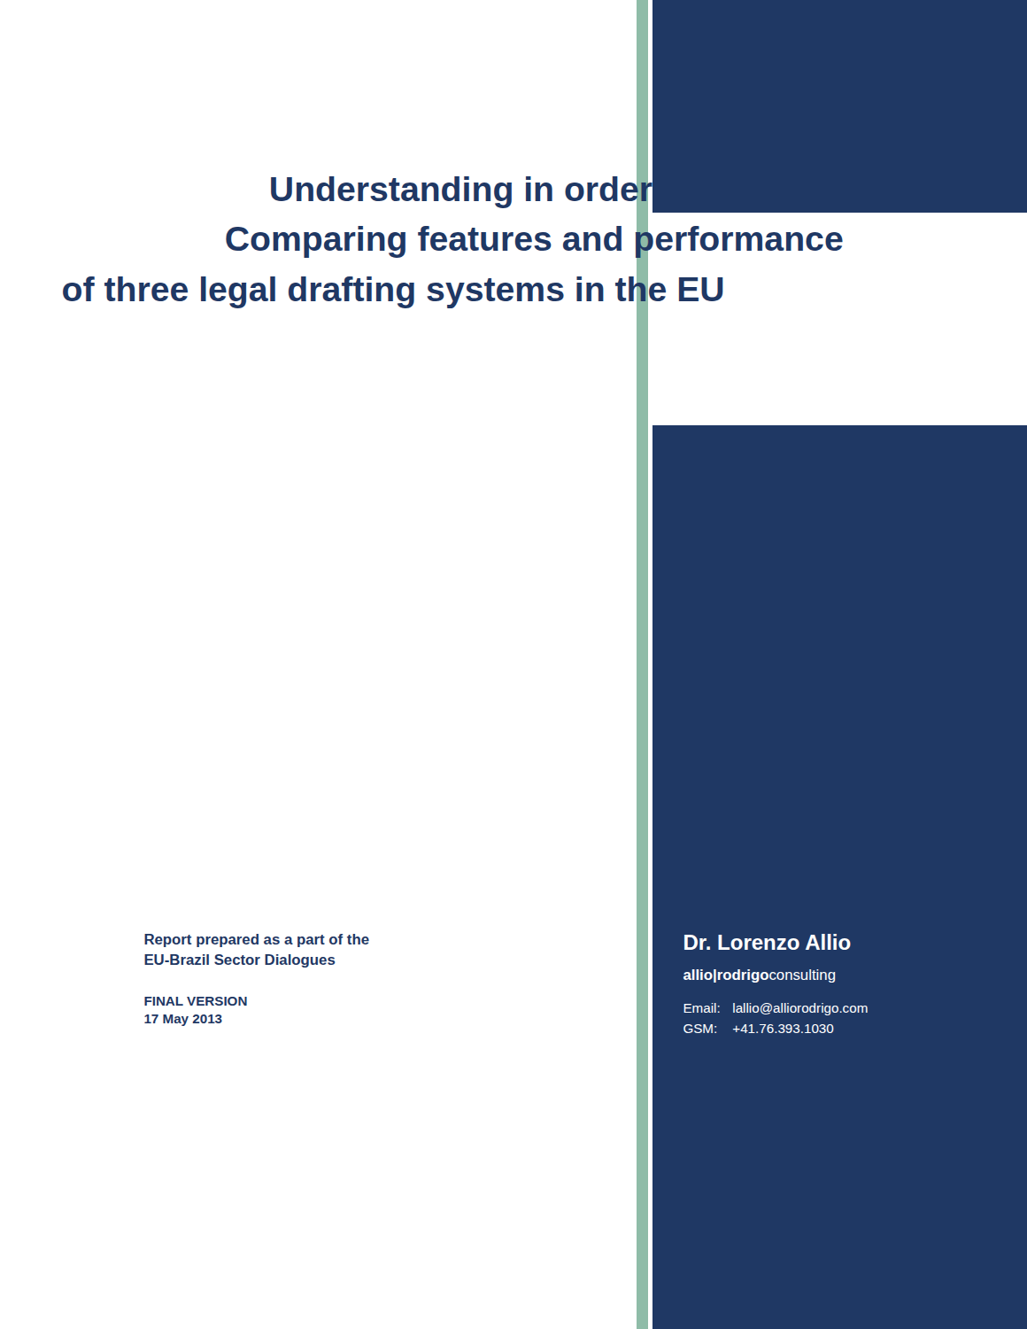Understanding in order to learn: Comparing features and performance of three legal drafting systems in the EU
Report prepared as a part of the
EU-Brazil Sector Dialogues
FINAL VERSION
17 May 2013
Dr. Lorenzo Allio
allio|rodrigo consulting
Email: lallio@alliorodrigo.com
GSM: +41.76.393.1030